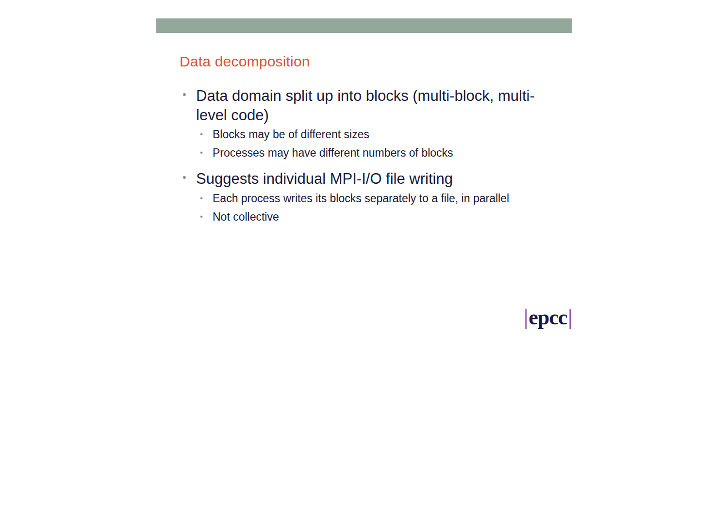Data decomposition
Data domain split up into blocks (multi-block, multi-level code)
Blocks may be of different sizes
Processes may have different numbers of blocks
Suggests individual MPI-I/O file writing
Each process writes its blocks separately to a file, in parallel
Not collective
|epcc|